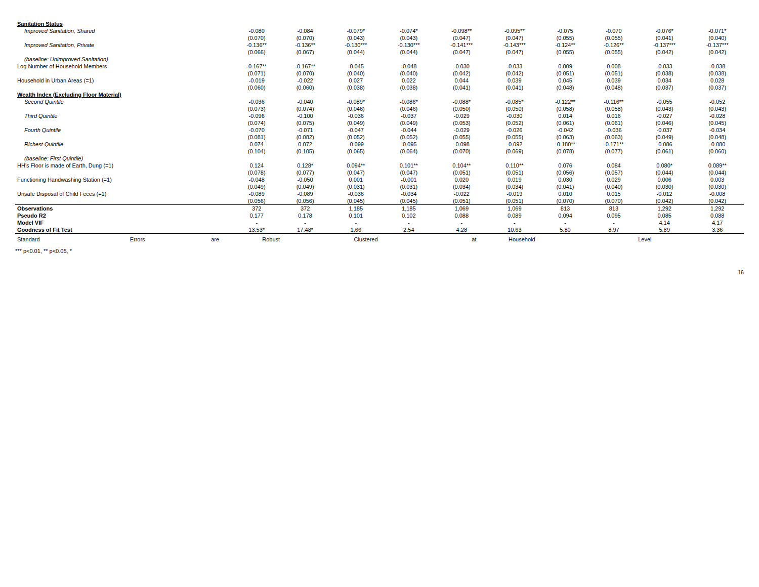| Sanitation Status | | | | | | | | | | |
| Improved Sanitation, Shared | -0.080 | -0.084 | -0.079* | -0.074* | -0.098** | -0.095** | -0.075 | -0.070 | -0.076* | -0.071* |
| | (0.070) | (0.070) | (0.043) | (0.043) | (0.047) | (0.047) | (0.055) | (0.055) | (0.041) | (0.040) |
| Improved Sanitation, Private | -0.136** | -0.136** | -0.130*** | -0.130*** | -0.141*** | -0.143*** | -0.124** | -0.126** | -0.137*** | -0.137*** |
| | (0.066) | (0.067) | (0.044) | (0.044) | (0.047) | (0.047) | (0.055) | (0.055) | (0.042) | (0.042) |
| (baseline: Unimproved Sanitation) | | | | | | | | | | |
| Log Number of Household Members | -0.167** | -0.167** | -0.045 | -0.048 | -0.030 | -0.033 | 0.009 | 0.008 | -0.033 | -0.038 |
| | (0.071) | (0.070) | (0.040) | (0.040) | (0.042) | (0.042) | (0.051) | (0.051) | (0.038) | (0.038) |
| Household in Urban Areas (=1) | -0.019 | -0.022 | 0.027 | 0.022 | 0.044 | 0.039 | 0.045 | 0.039 | 0.034 | 0.028 |
| | (0.060) | (0.060) | (0.038) | (0.038) | (0.041) | (0.041) | (0.048) | (0.048) | (0.037) | (0.037) |
| Wealth Index (Excluding Floor Material) | | | | | | | | | | |
| Second Quintile | -0.036 | -0.040 | -0.089* | -0.086* | -0.088* | -0.085* | -0.122** | -0.116** | -0.055 | -0.052 |
| | (0.073) | (0.074) | (0.046) | (0.046) | (0.050) | (0.050) | (0.058) | (0.058) | (0.043) | (0.043) |
| Third Quintile | -0.096 | -0.100 | -0.036 | -0.037 | -0.029 | -0.030 | 0.014 | 0.016 | -0.027 | -0.028 |
| | (0.074) | (0.075) | (0.049) | (0.049) | (0.053) | (0.052) | (0.061) | (0.061) | (0.046) | (0.045) |
| Fourth Quintile | -0.070 | -0.071 | -0.047 | -0.044 | -0.029 | -0.026 | -0.042 | -0.036 | -0.037 | -0.034 |
| | (0.081) | (0.082) | (0.052) | (0.052) | (0.055) | (0.055) | (0.063) | (0.063) | (0.049) | (0.048) |
| Richest Quintile | 0.074 | 0.072 | -0.099 | -0.095 | -0.098 | -0.092 | -0.180** | -0.171** | -0.086 | -0.080 |
| | (0.104) | (0.105) | (0.065) | (0.064) | (0.070) | (0.069) | (0.078) | (0.077) | (0.061) | (0.060) |
| (baseline: First Quintile) | | | | | | | | | | |
| HH's Floor is made of Earth, Dung (=1) | 0.124 | 0.128* | 0.094** | 0.101** | 0.104** | 0.110** | 0.076 | 0.084 | 0.080* | 0.089** |
| | (0.078) | (0.077) | (0.047) | (0.047) | (0.051) | (0.051) | (0.056) | (0.057) | (0.044) | (0.044) |
| Functioning Handwashing Station (=1) | -0.048 | -0.050 | 0.001 | -0.001 | 0.020 | 0.019 | 0.030 | 0.029 | 0.006 | 0.003 |
| | (0.049) | (0.049) | (0.031) | (0.031) | (0.034) | (0.034) | (0.041) | (0.040) | (0.030) | (0.030) |
| Unsafe Disposal of Child Feces (=1) | -0.089 | -0.089 | -0.036 | -0.034 | -0.022 | -0.019 | 0.010 | 0.015 | -0.012 | -0.008 |
| | (0.056) | (0.056) | (0.045) | (0.045) | (0.051) | (0.051) | (0.070) | (0.070) | (0.042) | (0.042) |
| Observations | 372 | 372 | 1,185 | 1,185 | 1,069 | 1,069 | 813 | 813 | 1,292 | 1,292 |
| Pseudo R2 | 0.177 | 0.178 | 0.101 | 0.102 | 0.088 | 0.089 | 0.094 | 0.095 | 0.085 | 0.088 |
| Model VIF | - | - | - | - | - | - | - | - | 4.14 | 4.17 |
| Goodness of Fit Test | 13.53* | 17.48* | 1.66 | 2.54 | 4.28 | 10.63 | 5.80 | 8.97 | 5.89 | 3.36 |
| Standard | Errors | are | Robust | Clustered | at | Household | Level | | |
*** p<0.01, ** p<0.05, *
16